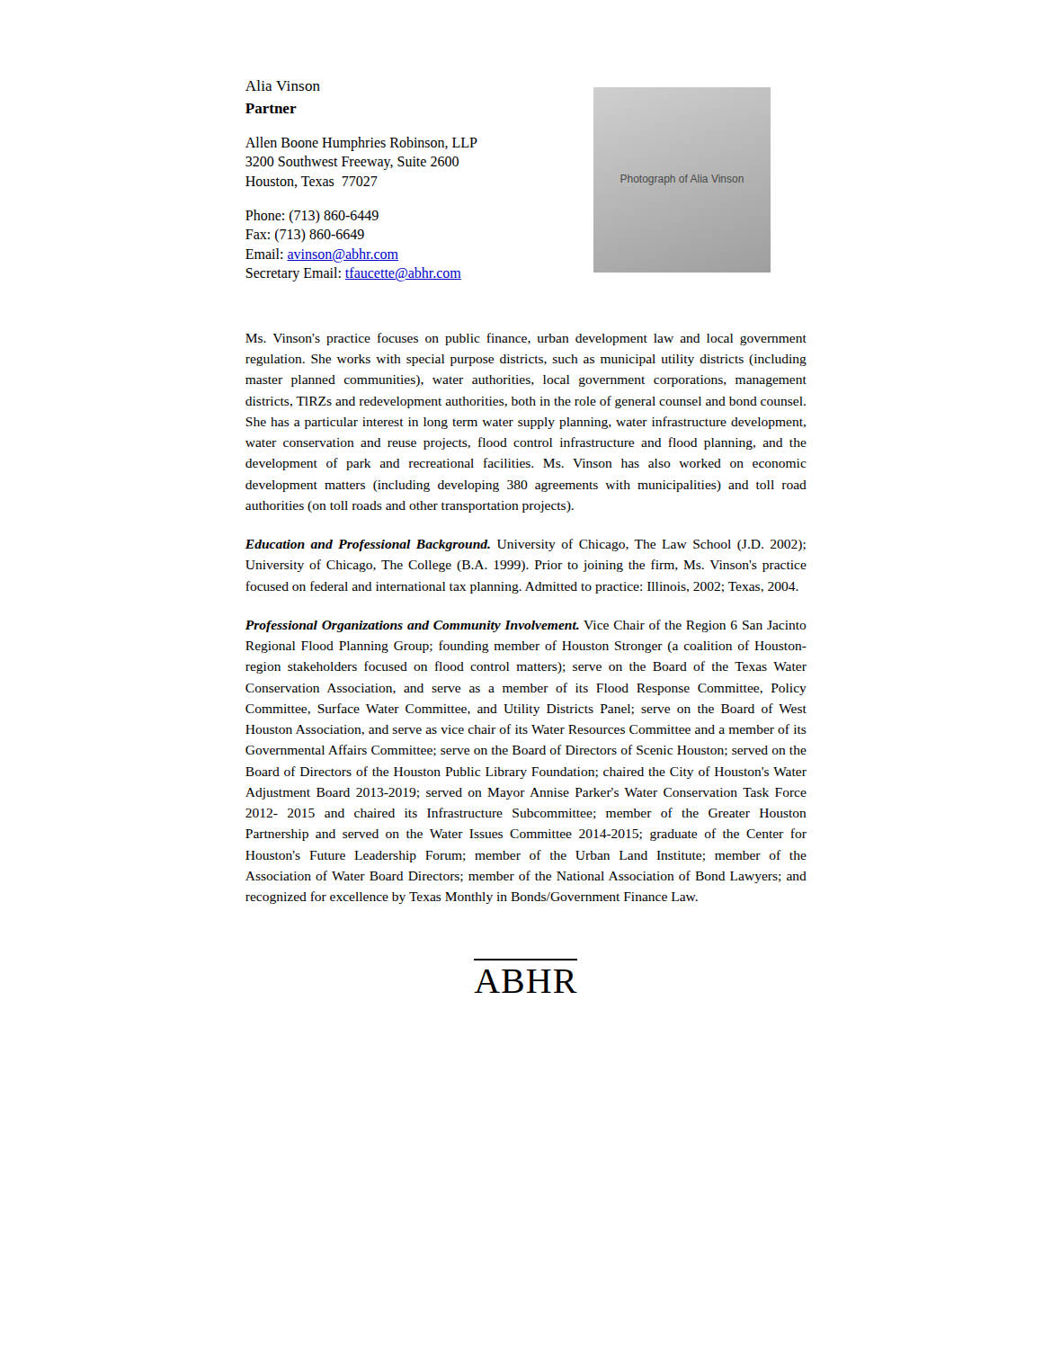Alia Vinson
Partner
Allen Boone Humphries Robinson, LLP
3200 Southwest Freeway, Suite 2600
Houston, Texas 77027
Phone: (713) 860-6449
Fax: (713) 860-6649
Email: avinson@abhr.com
Secretary Email: tfaucette@abhr.com
Photograph of Alia Vinson
Ms. Vinson's practice focuses on public finance, urban development law and local government regulation. She works with special purpose districts, such as municipal utility districts (including master planned communities), water authorities, local government corporations, management districts, TlRZs and redevelopment authorities, both in the role of general counsel and bond counsel. She has a particular interest in long term water supply planning, water infrastructure development, water conservation and reuse projects, flood control infrastructure and flood planning, and the development of park and recreational facilities. Ms. Vinson has also worked on economic development matters (including developing 380 agreements with municipalities) and toll road authorities (on toll roads and other transportation projects).
Education and Professional Background. University of Chicago, The Law School (J.D. 2002); University of Chicago, The College (B.A. 1999). Prior to joining the firm, Ms. Vinson's practice focused on federal and international tax planning. Admitted to practice: Illinois, 2002; Texas, 2004.
Professional Organizations and Community Involvement. Vice Chair of the Region 6 San Jacinto Regional Flood Planning Group; founding member of Houston Stronger (a coalition of Houston-region stakeholders focused on flood control matters); serve on the Board of the Texas Water Conservation Association, and serve as a member of its Flood Response Committee, Policy Committee, Surface Water Committee, and Utility Districts Panel; serve on the Board of West Houston Association, and serve as vice chair of its Water Resources Committee and a member of its Governmental Affairs Committee; serve on the Board of Directors of Scenic Houston; served on the Board of Directors of the Houston Public Library Foundation; chaired the City of Houston's Water Adjustment Board 2013-2019; served on Mayor Annise Parker's Water Conservation Task Force 2012- 2015 and chaired its Infrastructure Subcommittee; member of the Greater Houston Partnership and served on the Water Issues Committee 2014-2015; graduate of the Center for Houston's Future Leadership Forum; member of the Urban Land Institute; member of the Association of Water Board Directors; member of the National Association of Bond Lawyers; and recognized for excellence by Texas Monthly in Bonds/Government Finance Law.
ABHR